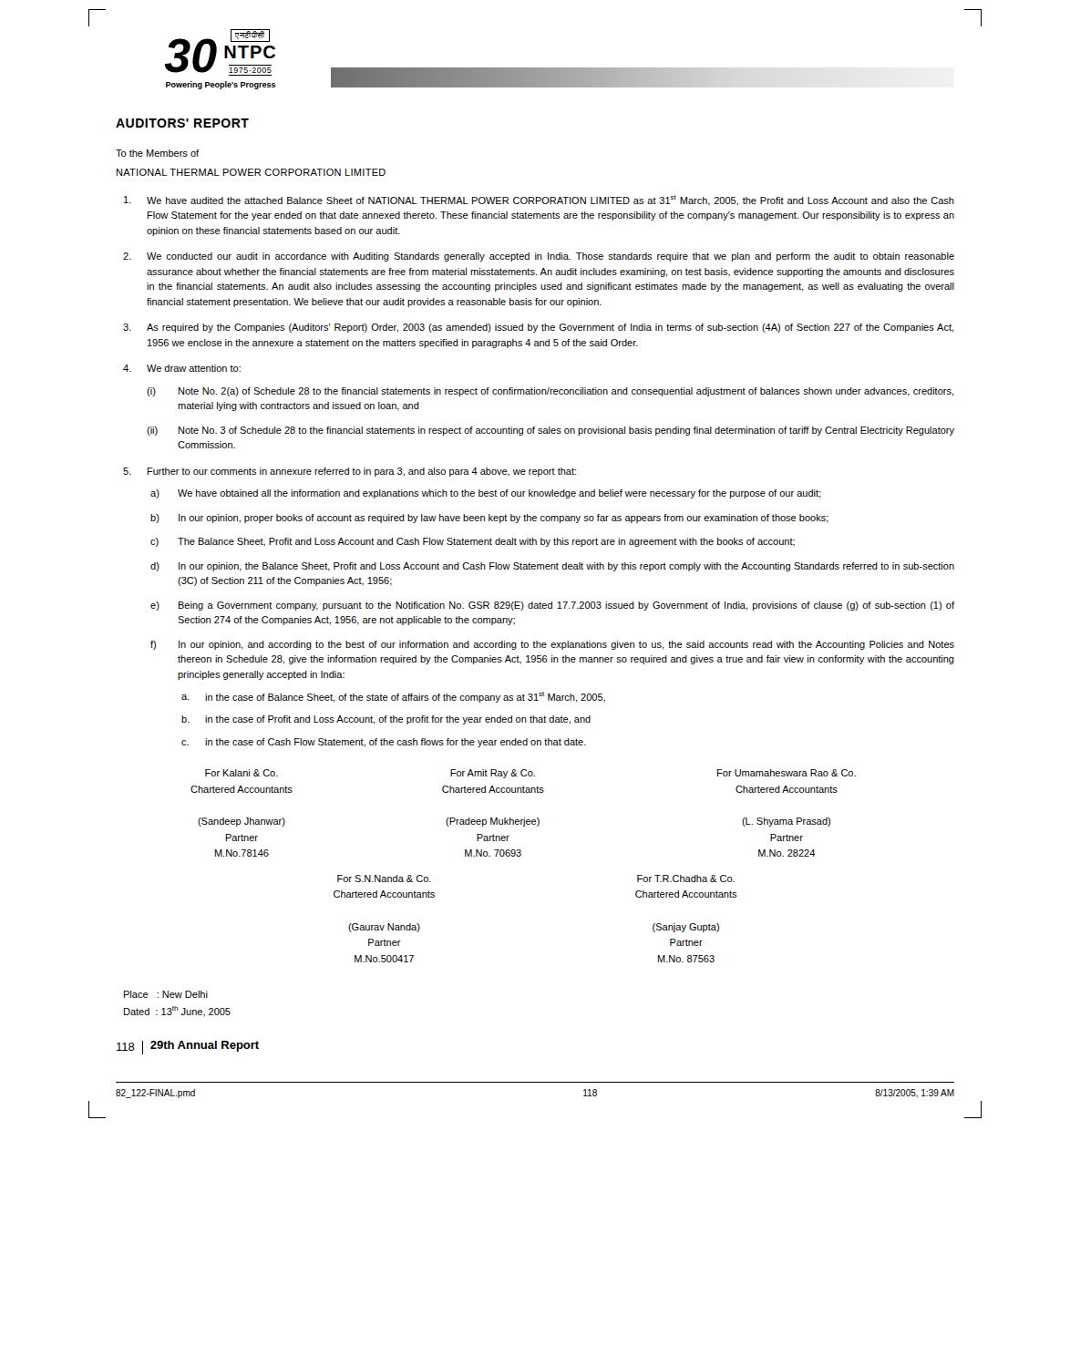30 एनटीपीसी
NTPC
1975·2005
Powering People's Progress
AUDITORS' REPORT
To the Members of
NATIONAL THERMAL POWER CORPORATION LIMITED
We have audited the attached Balance Sheet of NATIONAL THERMAL POWER CORPORATION LIMITED as at 31st March, 2005, the Profit and Loss Account and also the Cash Flow Statement for the year ended on that date annexed thereto. These financial statements are the responsibility of the company's management. Our responsibility is to express an opinion on these financial statements based on our audit.
We conducted our audit in accordance with Auditing Standards generally accepted in India. Those standards require that we plan and perform the audit to obtain reasonable assurance about whether the financial statements are free from material misstatements. An audit includes examining, on test basis, evidence supporting the amounts and disclosures in the financial statements. An audit also includes assessing the accounting principles used and significant estimates made by the management, as well as evaluating the overall financial statement presentation. We believe that our audit provides a reasonable basis for our opinion.
As required by the Companies (Auditors' Report) Order, 2003 (as amended) issued by the Government of India in terms of sub-section (4A) of Section 227 of the Companies Act, 1956 we enclose in the annexure a statement on the matters specified in paragraphs 4 and 5 of the said Order.
We draw attention to:
Note No. 2(a) of Schedule 28 to the financial statements in respect of confirmation/reconciliation and consequential adjustment of balances shown under advances, creditors, material lying with contractors and issued on loan, and
Note No. 3 of Schedule 28 to the financial statements in respect of accounting of sales on provisional basis pending final determination of tariff by Central Electricity Regulatory Commission.
Further to our comments in annexure referred to in para 3, and also para 4 above, we report that:
We have obtained all the information and explanations which to the best of our knowledge and belief were necessary for the purpose of our audit;
In our opinion, proper books of account as required by law have been kept by the company so far as appears from our examination of those books;
The Balance Sheet, Profit and Loss Account and Cash Flow Statement dealt with by this report are in agreement with the books of account;
In our opinion, the Balance Sheet, Profit and Loss Account and Cash Flow Statement dealt with by this report comply with the Accounting Standards referred to in sub-section (3C) of Section 211 of the Companies Act, 1956;
Being a Government company, pursuant to the Notification No. GSR 829(E) dated 17.7.2003 issued by Government of India, provisions of clause (g) of sub-section (1) of Section 274 of the Companies Act, 1956, are not applicable to the company;
In our opinion, and according to the best of our information and according to the explanations given to us, the said accounts read with the Accounting Policies and Notes thereon in Schedule 28, give the information required by the Companies Act, 1956 in the manner so required and gives a true and fair view in conformity with the accounting principles generally accepted in India:
in the case of Balance Sheet, of the state of affairs of the company as at 31st March, 2005,
in the case of Profit and Loss Account, of the profit for the year ended on that date, and
in the case of Cash Flow Statement, of the cash flows for the year ended on that date.
| For Kalani & Co. Chartered Accountants (Sandeep Jhanwar) Partner M.No.78146 | For Amit Ray & Co. Chartered Accountants (Pradeep Mukherjee) Partner M.No. 70693 | For Umamaheswara Rao & Co. Chartered Accountants (L. Shyama Prasad) Partner M.No. 28224 |
| For S.N.Nanda & Co. Chartered Accountants (Gaurav Nanda) Partner M.No.500417 | For T.R.Chadha & Co. Chartered Accountants (Sanjay Gupta) Partner M.No. 87563 |
Place : New Delhi
Dated : 13th June, 2005
118
29th Annual Report
82_122-FINAL.pmd
118
8/13/2005, 1:39 AM